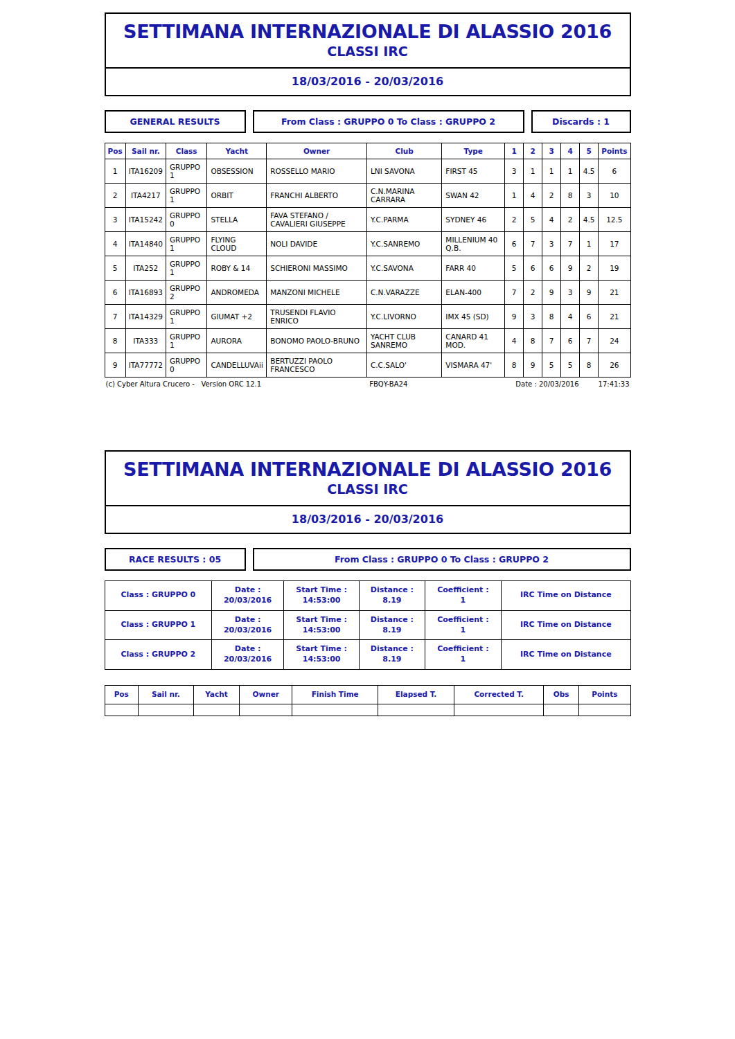SETTIMANA INTERNAZIONALE DI ALASSIO 2016
CLASSI IRC
18/03/2016 - 20/03/2016
GENERAL RESULTS
From Class : GRUPPO 0 To Class : GRUPPO 2
Discards : 1
| Pos | Sail nr. | Class | Yacht | Owner | Club | Type | 1 | 2 | 3 | 4 | 5 | Points |
| --- | --- | --- | --- | --- | --- | --- | --- | --- | --- | --- | --- | --- |
| 1 | ITA16209 | GRUPPO 1 | OBSESSION | ROSSELLO MARIO | LNI SAVONA | FIRST 45 | 3 | 1 | 1 | 1 | 4.5 | 6 |
| 2 | ITA4217 | GRUPPO 1 | ORBIT | FRANCHI ALBERTO | C.N.MARINA CARRARA | SWAN 42 | 1 | 4 | 2 | 8 | 3 | 10 |
| 3 | ITA15242 | GRUPPO 0 | STELLA | FAVA STEFANO / CAVALIERI GIUSEPPE | Y.C.PARMA | SYDNEY 46 | 2 | 5 | 4 | 2 | 4.5 | 12.5 |
| 4 | ITA14840 | GRUPPO 1 | FLYING CLOUD | NOLI DAVIDE | Y.C.SANREMO | MILLENIUM 40 Q.B. | 6 | 7 | 3 | 7 | 1 | 17 |
| 5 | ITA252 | GRUPPO 1 | ROBY & 14 | SCHIERONI MASSIMO | Y.C.SAVONA | FARR 40 | 5 | 6 | 6 | 9 | 2 | 19 |
| 6 | ITA16893 | GRUPPO 2 | ANDROMEDA | MANZONI MICHELE | C.N.VARAZZE | ELAN-400 | 7 | 2 | 9 | 3 | 9 | 21 |
| 7 | ITA14329 | GRUPPO 1 | GIUMAT +2 | TRUSENDI FLAVIO ENRICO | Y.C.LIVORNO | IMX 45 (SD) | 9 | 3 | 8 | 4 | 6 | 21 |
| 8 | ITA333 | GRUPPO 1 | AURORA | BONOMO PAOLO-BRUNO | YACHT CLUB SANREMO | CANARD 41 MOD. | 4 | 8 | 7 | 6 | 7 | 24 |
| 9 | ITA77772 | GRUPPO 0 | CANDELLUVAii | BERTUZZI PAOLO FRANCESCO | C.C.SALO' | VISMARA 47' | 8 | 9 | 5 | 5 | 8 | 26 |
(c) Cyber Altura Crucero - Version ORC 12.1
FBQY-BA24
Date : 20/03/201617:41:33
SETTIMANA INTERNAZIONALE DI ALASSIO 2016
CLASSI IRC
18/03/2016 - 20/03/2016
RACE RESULTS : 05
From Class : GRUPPO 0 To Class : GRUPPO 2
| Class : GRUPPO 0 | Date : 20/03/2016 | Start Time : 14:53:00 | Distance : 8.19 | Coefficient : 1 | IRC Time on Distance |
| Class : GRUPPO 1 | Date : 20/03/2016 | Start Time : 14:53:00 | Distance : 8.19 | Coefficient : 1 | IRC Time on Distance |
| Class : GRUPPO 2 | Date : 20/03/2016 | Start Time : 14:53:00 | Distance : 8.19 | Coefficient : 1 | IRC Time on Distance |
| Pos | Sail nr. | Yacht | Owner | Finish Time | Elapsed T. | Corrected T. | Obs | Points |
| --- | --- | --- | --- | --- | --- | --- | --- | --- |